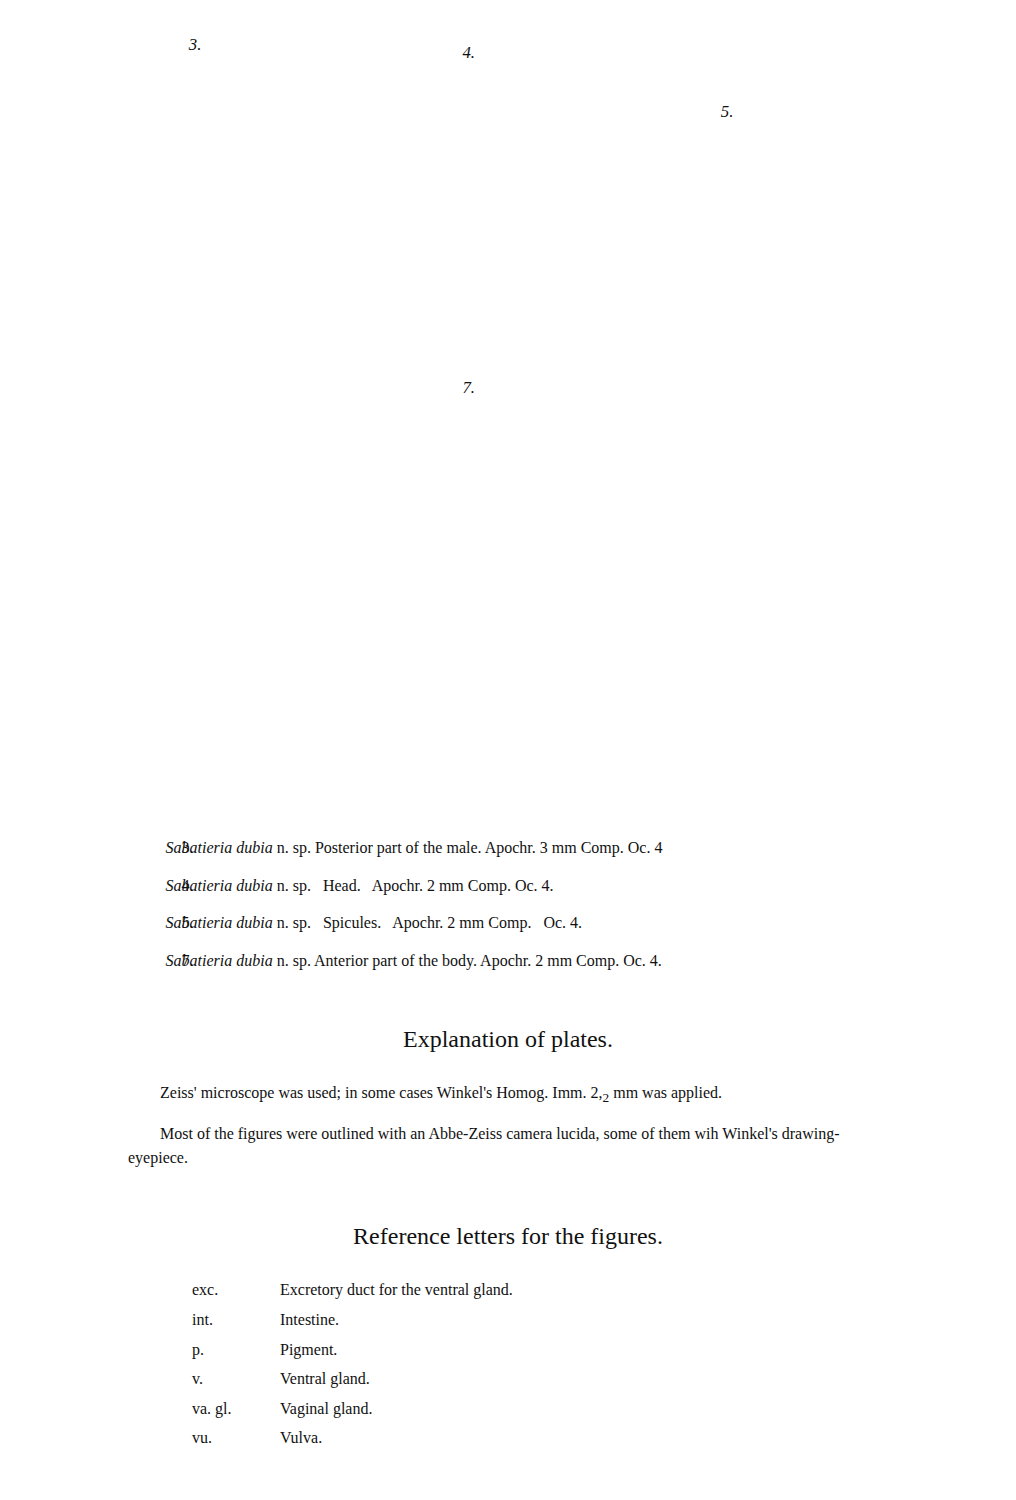3. 4. 5. 7.
3. Sabatieria dubia n. sp. Posterior part of the male. Apochr. 3 mm Comp. Oc. 4
4. Sabatieria dubia n. sp. Head. Apochr. 2 mm Comp. Oc. 4.
5. Sabatieria dubia n. sp. Spicules. Apochr. 2 mm Comp. Oc. 4.
7. Sabatieria dubia n. sp. Anterior part of the body. Apochr. 2 mm Comp. Oc. 4.
Explanation of plates.
Zeiss' microscope was used; in some cases Winkel's Homog. Imm. 2,2 mm was applied.
Most of the figures were outlined with an Abbe-Zeiss camera lucida, some of them wih Winkel's drawing-eyepiece.
Reference letters for the figures.
exc.
Excretory duct for the ventral gland.
int.
Intestine.
p.
Pigment.
v.
Ventral gland.
va. gl.
Vaginal gland.
vu.
Vulva.